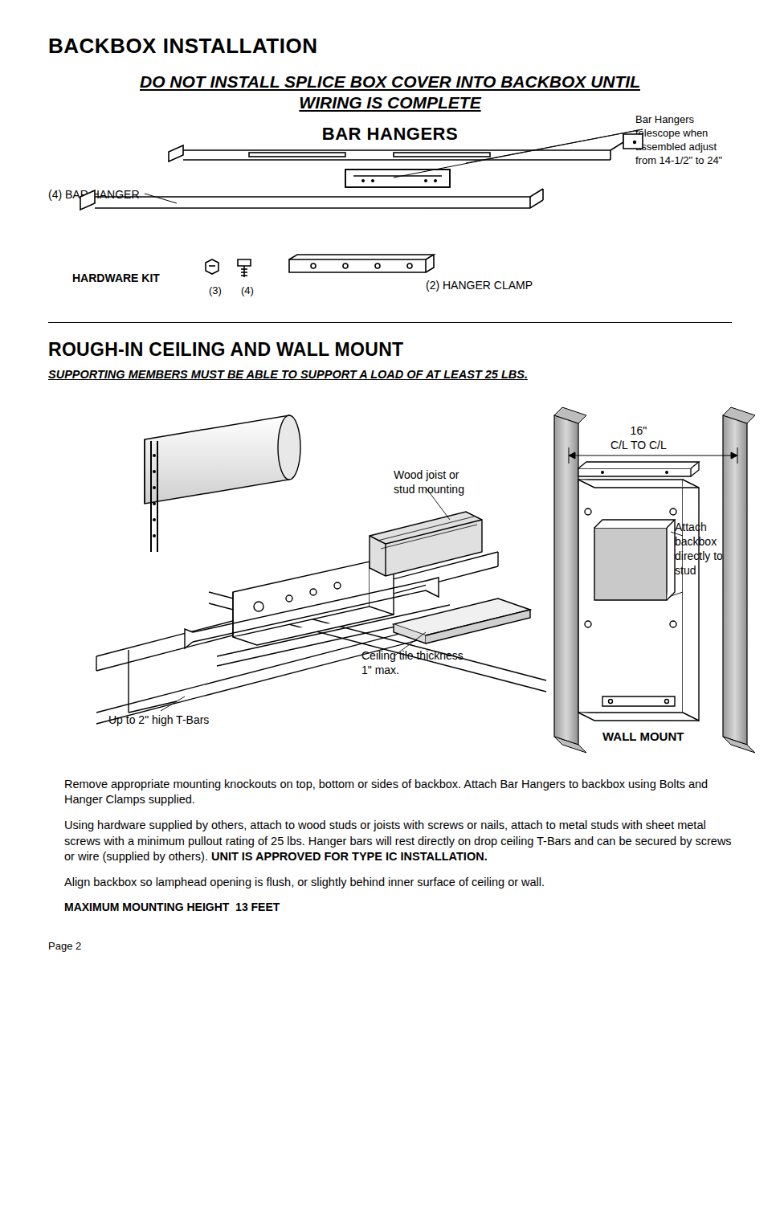BACKBOX INSTALLATION
DO NOT INSTALL SPLICE BOX COVER INTO BACKBOX UNTIL WIRING IS COMPLETE
BAR HANGERS
Bar Hangers telescope when assembled adjust from 14-1/2" to 24"
(4) BAR HANGER
HARDWARE KIT
(3)
(4)
(2) HANGER CLAMP
ROUGH-IN CEILING AND WALL MOUNT
SUPPORTING MEMBERS MUST BE ABLE TO SUPPORT A LOAD OF AT LEAST 25 LBS.
Wood joist or
stud mounting
Ceiling tile thickness
1" max.
Up to 2" high T-Bars
16"
C/L TO C/L
Attach backbox directly to stud
WALL MOUNT
Remove appropriate mounting knockouts on top, bottom or sides of backbox. Attach Bar Hangers to backbox using Bolts and Hanger Clamps supplied.
Using hardware supplied by others, attach to wood studs or joists with screws or nails, attach to metal studs with sheet metal screws with a minimum pullout rating of 25 lbs. Hanger bars will rest directly on drop ceiling T-Bars and can be secured by screws or wire (supplied by others). UNIT IS APPROVED FOR TYPE IC INSTALLATION.
Align backbox so lamphead opening is flush, or slightly behind inner surface of ceiling or wall.
MAXIMUM MOUNTING HEIGHT 13 FEET
Page 2